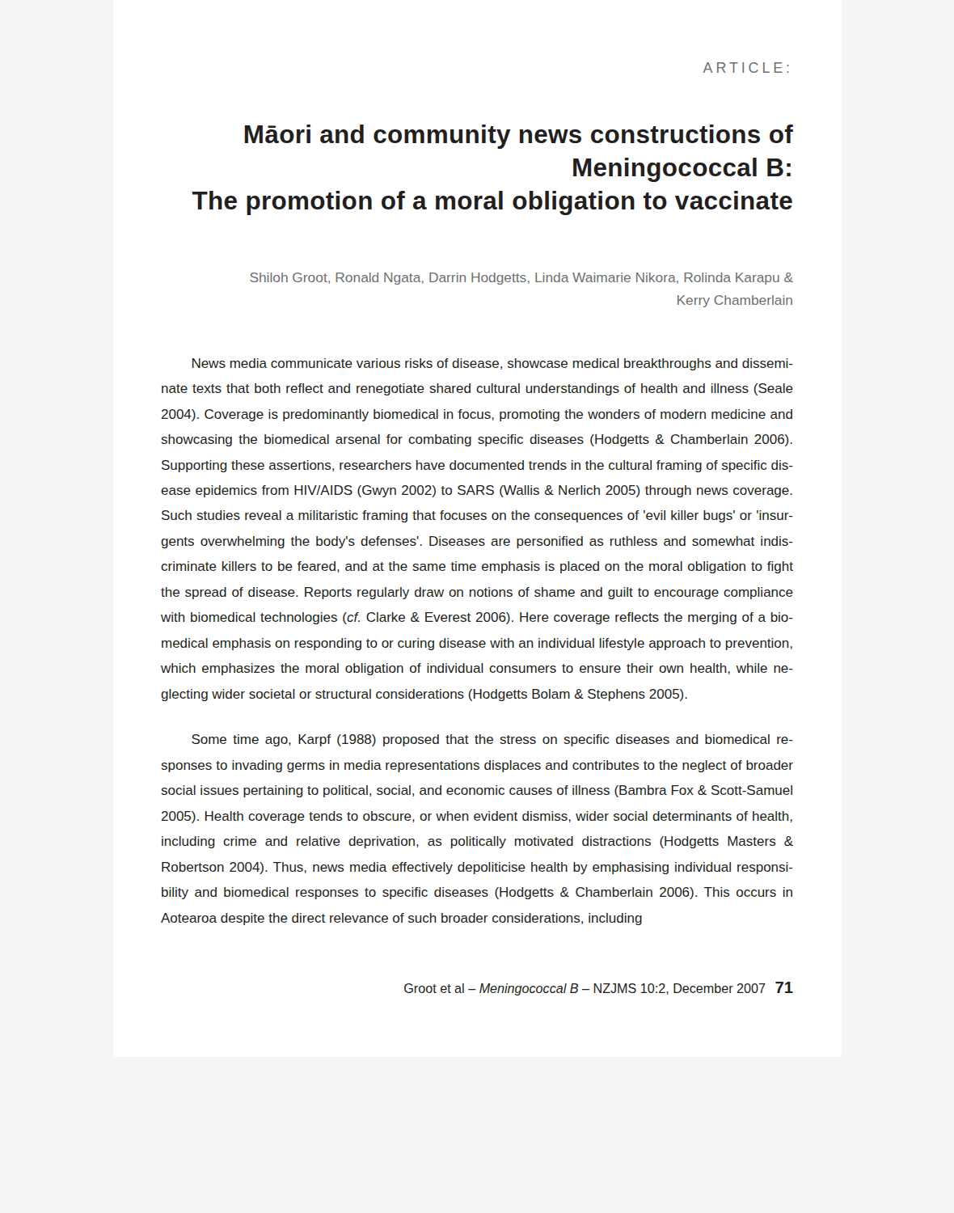ARTICLE:
Māori and community news constructions of Meningococcal B:
The promotion of a moral obligation to vaccinate
Shiloh Groot, Ronald Ngata, Darrin Hodgetts, Linda Waimarie Nikora, Rolinda Karapu &
Kerry Chamberlain
News media communicate various risks of disease, showcase medical breakthroughs and disseminate texts that both reflect and renegotiate shared cultural understandings of health and illness (Seale 2004). Coverage is predominantly biomedical in focus, promoting the wonders of modern medicine and showcasing the biomedical arsenal for combating specific diseases (Hodgetts & Chamberlain 2006). Supporting these assertions, researchers have documented trends in the cultural framing of specific disease epidemics from HIV/AIDS (Gwyn 2002) to SARS (Wallis & Nerlich 2005) through news coverage. Such studies reveal a militaristic framing that focuses on the consequences of 'evil killer bugs' or 'insurgents overwhelming the body's defenses'. Diseases are personified as ruthless and somewhat indiscriminate killers to be feared, and at the same time emphasis is placed on the moral obligation to fight the spread of disease. Reports regularly draw on notions of shame and guilt to encourage compliance with biomedical technologies (cf. Clarke & Everest 2006). Here coverage reflects the merging of a biomedical emphasis on responding to or curing disease with an individual lifestyle approach to prevention, which emphasizes the moral obligation of individual consumers to ensure their own health, while neglecting wider societal or structural considerations (Hodgetts Bolam & Stephens 2005).
Some time ago, Karpf (1988) proposed that the stress on specific diseases and biomedical responses to invading germs in media representations displaces and contributes to the neglect of broader social issues pertaining to political, social, and economic causes of illness (Bambra Fox & Scott-Samuel 2005). Health coverage tends to obscure, or when evident dismiss, wider social determinants of health, including crime and relative deprivation, as politically motivated distractions (Hodgetts Masters & Robertson 2004). Thus, news media effectively depoliticise health by emphasising individual responsibility and biomedical responses to specific diseases (Hodgetts & Chamberlain 2006). This occurs in Aotearoa despite the direct relevance of such broader considerations, including
Groot et al – Meningococcal B – NZJMS 10:2, December 2007 71